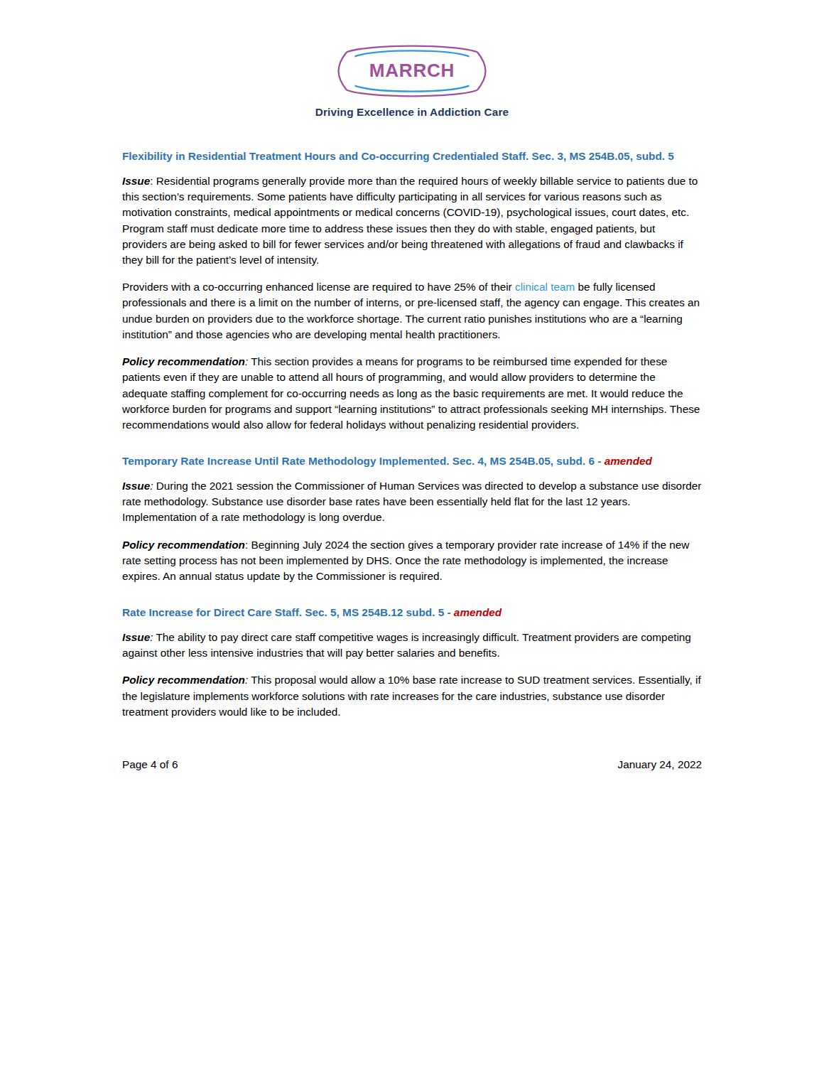Driving Excellence in Addiction Care
Flexibility in Residential Treatment Hours and Co-occurring Credentialed Staff. Sec. 3, MS 254B.05, subd. 5
Issue: Residential programs generally provide more than the required hours of weekly billable service to patients due to this section’s requirements. Some patients have difficulty participating in all services for various reasons such as motivation constraints, medical appointments or medical concerns (COVID-19), psychological issues, court dates, etc. Program staff must dedicate more time to address these issues then they do with stable, engaged patients, but providers are being asked to bill for fewer services and/or being threatened with allegations of fraud and clawbacks if they bill for the patient’s level of intensity.
Providers with a co-occurring enhanced license are required to have 25% of their clinical team be fully licensed professionals and there is a limit on the number of interns, or pre-licensed staff, the agency can engage. This creates an undue burden on providers due to the workforce shortage. The current ratio punishes institutions who are a “learning institution” and those agencies who are developing mental health practitioners.
Policy recommendation: This section provides a means for programs to be reimbursed time expended for these patients even if they are unable to attend all hours of programming, and would allow providers to determine the adequate staffing complement for co-occurring needs as long as the basic requirements are met. It would reduce the workforce burden for programs and support “learning institutions” to attract professionals seeking MH internships. These recommendations would also allow for federal holidays without penalizing residential providers.
Temporary Rate Increase Until Rate Methodology Implemented. Sec. 4, MS 254B.05, subd. 6 - amended
Issue: During the 2021 session the Commissioner of Human Services was directed to develop a substance use disorder rate methodology. Substance use disorder base rates have been essentially held flat for the last 12 years. Implementation of a rate methodology is long overdue.
Policy recommendation: Beginning July 2024 the section gives a temporary provider rate increase of 14% if the new rate setting process has not been implemented by DHS. Once the rate methodology is implemented, the increase expires. An annual status update by the Commissioner is required.
Rate Increase for Direct Care Staff. Sec. 5, MS 254B.12 subd. 5 - amended
Issue: The ability to pay direct care staff competitive wages is increasingly difficult. Treatment providers are competing against other less intensive industries that will pay better salaries and benefits.
Policy recommendation: This proposal would allow a 10% base rate increase to SUD treatment services. Essentially, if the legislature implements workforce solutions with rate increases for the care industries, substance use disorder treatment providers would like to be included.
Page 4 of 6 January 24, 2022